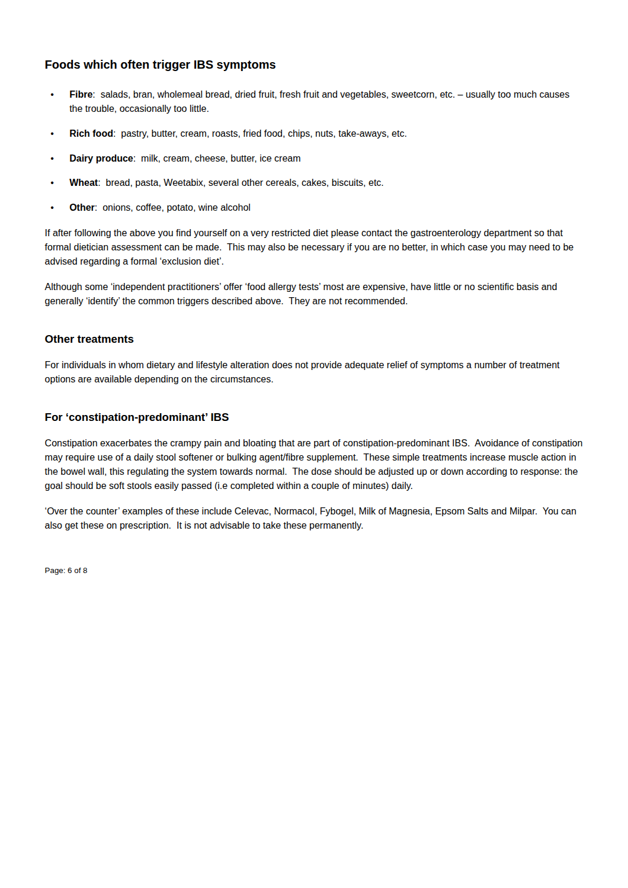Foods which often trigger IBS symptoms
Fibre: salads, bran, wholemeal bread, dried fruit, fresh fruit and vegetables, sweetcorn, etc. – usually too much causes the trouble, occasionally too little.
Rich food: pastry, butter, cream, roasts, fried food, chips, nuts, take-aways, etc.
Dairy produce: milk, cream, cheese, butter, ice cream
Wheat: bread, pasta, Weetabix, several other cereals, cakes, biscuits, etc.
Other: onions, coffee, potato, wine alcohol
If after following the above you find yourself on a very restricted diet please contact the gastroenterology department so that formal dietician assessment can be made. This may also be necessary if you are no better, in which case you may need to be advised regarding a formal ‘exclusion diet’.
Although some ‘independent practitioners’ offer ‘food allergy tests’ most are expensive, have little or no scientific basis and generally ‘identify’ the common triggers described above. They are not recommended.
Other treatments
For individuals in whom dietary and lifestyle alteration does not provide adequate relief of symptoms a number of treatment options are available depending on the circumstances.
For ‘constipation-predominant’ IBS
Constipation exacerbates the crampy pain and bloating that are part of constipation-predominant IBS. Avoidance of constipation may require use of a daily stool softener or bulking agent/fibre supplement. These simple treatments increase muscle action in the bowel wall, this regulating the system towards normal. The dose should be adjusted up or down according to response: the goal should be soft stools easily passed (i.e completed within a couple of minutes) daily.
‘Over the counter’ examples of these include Celevac, Normacol, Fybogel, Milk of Magnesia, Epsom Salts and Milpar. You can also get these on prescription. It is not advisable to take these permanently.
Page: 6 of 8